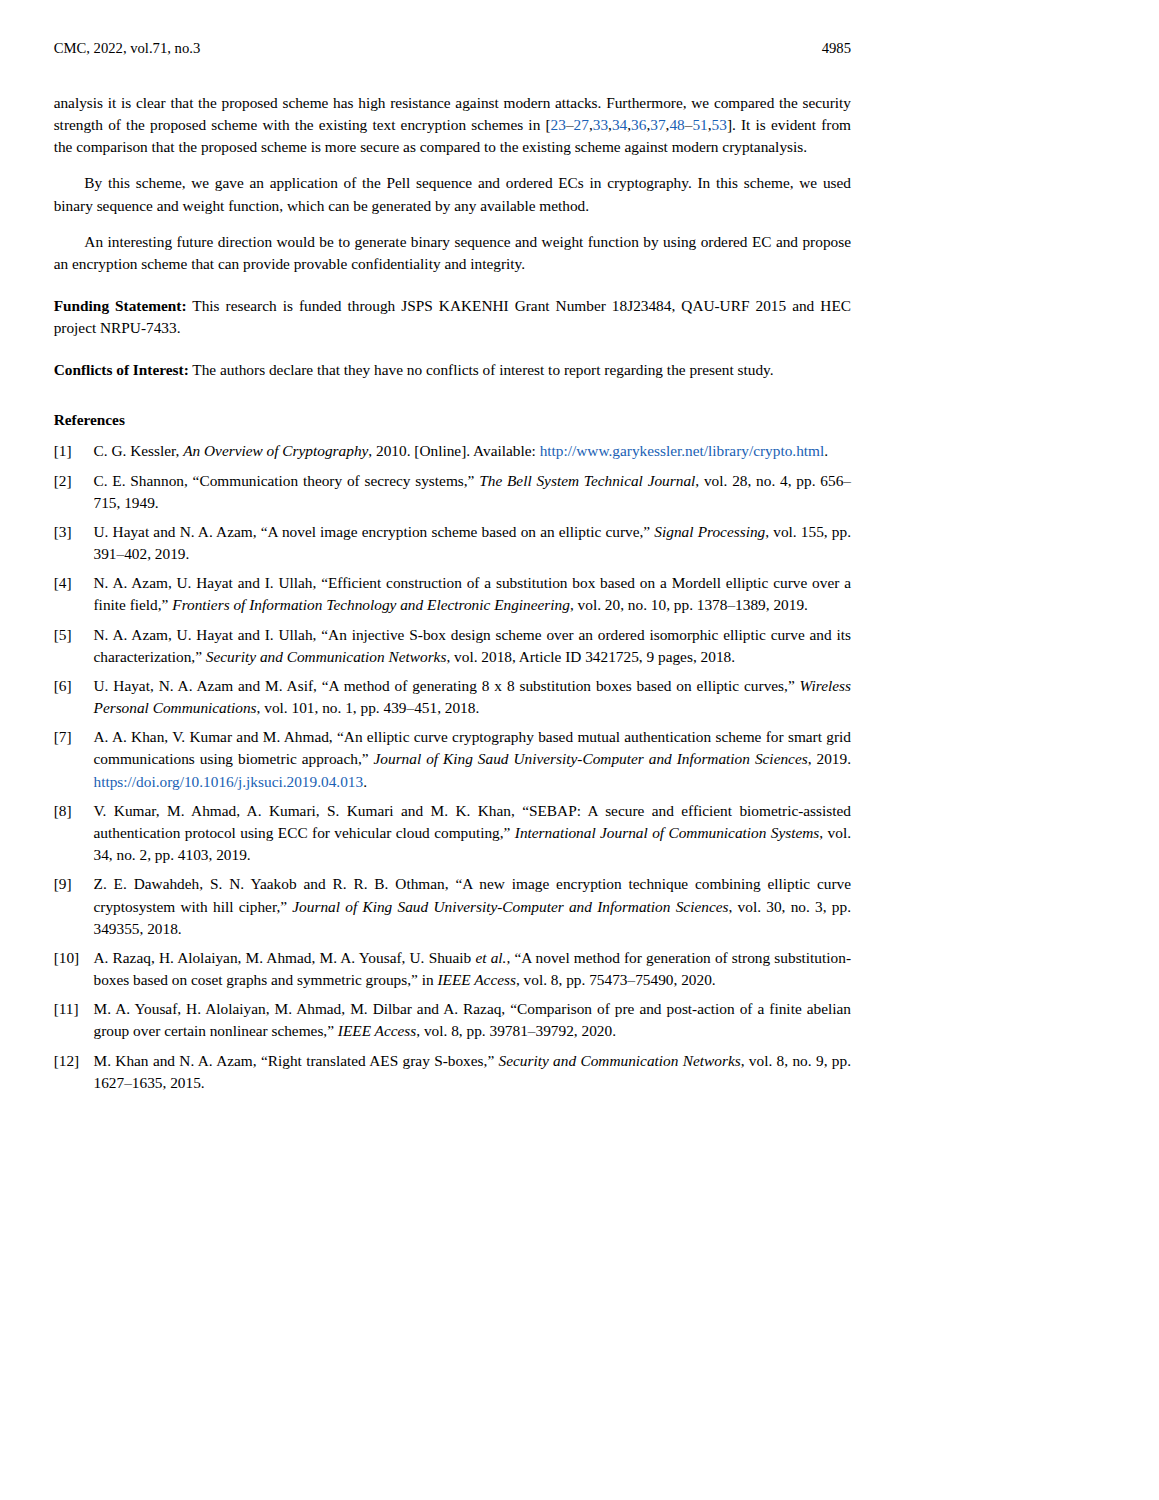CMC, 2022, vol.71, no.3 4985
analysis it is clear that the proposed scheme has high resistance against modern attacks. Furthermore, we compared the security strength of the proposed scheme with the existing text encryption schemes in [23–27,33,34,36,37,48–51,53]. It is evident from the comparison that the proposed scheme is more secure as compared to the existing scheme against modern cryptanalysis.
By this scheme, we gave an application of the Pell sequence and ordered ECs in cryptography. In this scheme, we used binary sequence and weight function, which can be generated by any available method.
An interesting future direction would be to generate binary sequence and weight function by using ordered EC and propose an encryption scheme that can provide provable confidentiality and integrity.
Funding Statement: This research is funded through JSPS KAKENHI Grant Number 18J23484, QAU-URF 2015 and HEC project NRPU-7433.
Conflicts of Interest: The authors declare that they have no conflicts of interest to report regarding the present study.
References
[1] C. G. Kessler, An Overview of Cryptography, 2010. [Online]. Available: http://www.garykessler.net/library/crypto.html.
[2] C. E. Shannon, “Communication theory of secrecy systems,” The Bell System Technical Journal, vol. 28, no. 4, pp. 656–715, 1949.
[3] U. Hayat and N. A. Azam, “A novel image encryption scheme based on an elliptic curve,” Signal Processing, vol. 155, pp. 391–402, 2019.
[4] N. A. Azam, U. Hayat and I. Ullah, “Efficient construction of a substitution box based on a Mordell elliptic curve over a finite field,” Frontiers of Information Technology and Electronic Engineering, vol. 20, no. 10, pp. 1378–1389, 2019.
[5] N. A. Azam, U. Hayat and I. Ullah, “An injective S-box design scheme over an ordered isomorphic elliptic curve and its characterization,” Security and Communication Networks, vol. 2018, Article ID 3421725, 9 pages, 2018.
[6] U. Hayat, N. A. Azam and M. Asif, “A method of generating 8 x 8 substitution boxes based on elliptic curves,” Wireless Personal Communications, vol. 101, no. 1, pp. 439–451, 2018.
[7] A. A. Khan, V. Kumar and M. Ahmad, “An elliptic curve cryptography based mutual authentication scheme for smart grid communications using biometric approach,” Journal of King Saud University-Computer and Information Sciences, 2019. https://doi.org/10.1016/j.jksuci.2019.04.013.
[8] V. Kumar, M. Ahmad, A. Kumari, S. Kumari and M. K. Khan, “SEBAP: A secure and efficient biometric-assisted authentication protocol using ECC for vehicular cloud computing,” International Journal of Communication Systems, vol. 34, no. 2, pp. 4103, 2019.
[9] Z. E. Dawahdeh, S. N. Yaakob and R. R. B. Othman, “A new image encryption technique combining elliptic curve cryptosystem with hill cipher,” Journal of King Saud University-Computer and Information Sciences, vol. 30, no. 3, pp. 349355, 2018.
[10] A. Razaq, H. Alolaiyan, M. Ahmad, M. A. Yousaf, U. Shuaib et al., “A novel method for generation of strong substitution-boxes based on coset graphs and symmetric groups,” in IEEE Access, vol. 8, pp. 75473–75490, 2020.
[11] M. A. Yousaf, H. Alolaiyan, M. Ahmad, M. Dilbar and A. Razaq, “Comparison of pre and post-action of a finite abelian group over certain nonlinear schemes,” IEEE Access, vol. 8, pp. 39781–39792, 2020.
[12] M. Khan and N. A. Azam, “Right translated AES gray S-boxes,” Security and Communication Networks, vol. 8, no. 9, pp. 1627–1635, 2015.